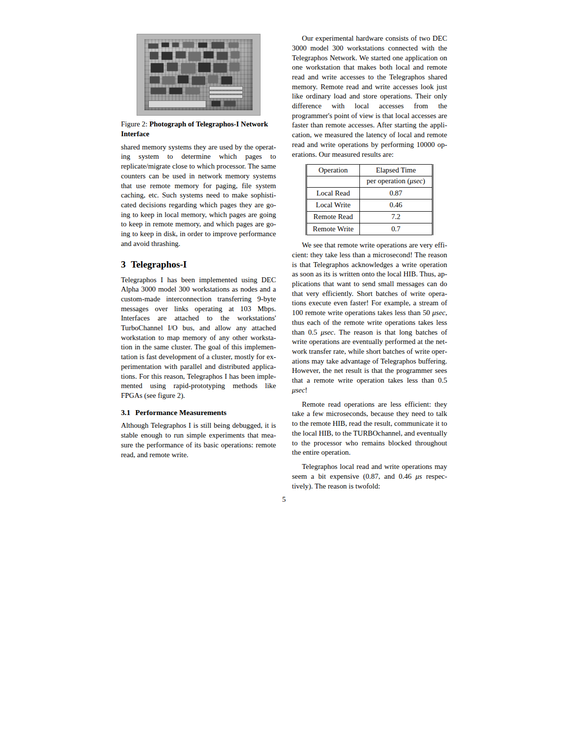Figure 2: Photograph of Telegraphos-I Network Interface
shared memory systems they are used by the operating system to determine which pages to replicate/migrate close to which processor. The same counters can be used in network memory systems that use remote memory for paging, file system caching, etc. Such systems need to make sophisticated decisions regarding which pages they are going to keep in local memory, which pages are going to keep in remote memory, and which pages are going to keep in disk, in order to improve performance and avoid thrashing.
3 Telegraphos-I
Telegraphos I has been implemented using DEC Alpha 3000 model 300 workstations as nodes and a custom-made interconnection transferring 9-byte messages over links operating at 103 Mbps. Interfaces are attached to the workstations' TurboChannel I/O bus, and allow any attached workstation to map memory of any other workstation in the same cluster. The goal of this implementation is fast development of a cluster, mostly for experimentation with parallel and distributed applications. For this reason, Telegraphos I has been implemented using rapid-prototyping methods like FPGAs (see figure 2).
3.1 Performance Measurements
Although Telegraphos I is still being debugged, it is stable enough to run simple experiments that measure the performance of its basic operations: remote read, and remote write.
Our experimental hardware consists of two DEC 3000 model 300 workstations connected with the Telegraphos Network. We started one application on one workstation that makes both local and remote read and write accesses to the Telegraphos shared memory. Remote read and write accesses look just like ordinary load and store operations. Their only difference with local accesses from the programmer's point of view is that local accesses are faster than remote accesses. After starting the application, we measured the latency of local and remote read and write operations by performing 10000 operations. Our measured results are:
| Operation | Elapsed Time |
| | per operation ( μsec ) |
| Local Read | 0.87 |
| Local Write | 0.46 |
| Remote Read | 7.2 |
| Remote Write | 0.7 |
We see that remote write operations are very efficient: they take less than a microsecond! The reason is that Telegraphos acknowledges a write operation as soon as its is written onto the local HIB. Thus, applications that want to send small messages can do that very efficiently. Short batches of write operations execute even faster! For example, a stream of 100 remote write operations takes less than 50 μsec, thus each of the remote write operations takes less than 0.5 μsec. The reason is that long batches of write operations are eventually performed at the network transfer rate, while short batches of write operations may take advantage of Telegraphos buffering. However, the net result is that the programmer sees that a remote write operation takes less than 0.5 μsec!
Remote read operations are less efficient: they take a few microseconds, because they need to talk to the remote HIB, read the result, communicate it to the local HIB, to the TURBOchannel, and eventually to the processor who remains blocked throughout the entire operation.
Telegraphos local read and write operations may seem a bit expensive (0.87, and 0.46 μs respectively). The reason is twofold:
5